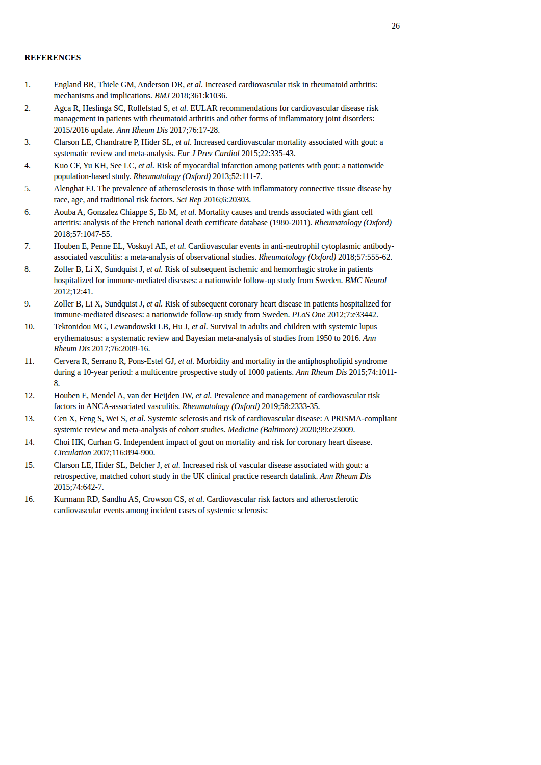26
REFERENCES
1. England BR, Thiele GM, Anderson DR, et al. Increased cardiovascular risk in rheumatoid arthritis: mechanisms and implications. BMJ 2018;361:k1036.
2. Agca R, Heslinga SC, Rollefstad S, et al. EULAR recommendations for cardiovascular disease risk management in patients with rheumatoid arthritis and other forms of inflammatory joint disorders: 2015/2016 update. Ann Rheum Dis 2017;76:17-28.
3. Clarson LE, Chandratre P, Hider SL, et al. Increased cardiovascular mortality associated with gout: a systematic review and meta-analysis. Eur J Prev Cardiol 2015;22:335-43.
4. Kuo CF, Yu KH, See LC, et al. Risk of myocardial infarction among patients with gout: a nationwide population-based study. Rheumatology (Oxford) 2013;52:111-7.
5. Alenghat FJ. The prevalence of atherosclerosis in those with inflammatory connective tissue disease by race, age, and traditional risk factors. Sci Rep 2016;6:20303.
6. Aouba A, Gonzalez Chiappe S, Eb M, et al. Mortality causes and trends associated with giant cell arteritis: analysis of the French national death certificate database (1980-2011). Rheumatology (Oxford) 2018;57:1047-55.
7. Houben E, Penne EL, Voskuyl AE, et al. Cardiovascular events in anti-neutrophil cytoplasmic antibody-associated vasculitis: a meta-analysis of observational studies. Rheumatology (Oxford) 2018;57:555-62.
8. Zoller B, Li X, Sundquist J, et al. Risk of subsequent ischemic and hemorrhagic stroke in patients hospitalized for immune-mediated diseases: a nationwide follow-up study from Sweden. BMC Neurol 2012;12:41.
9. Zoller B, Li X, Sundquist J, et al. Risk of subsequent coronary heart disease in patients hospitalized for immune-mediated diseases: a nationwide follow-up study from Sweden. PLoS One 2012;7:e33442.
10. Tektonidou MG, Lewandowski LB, Hu J, et al. Survival in adults and children with systemic lupus erythematosus: a systematic review and Bayesian meta-analysis of studies from 1950 to 2016. Ann Rheum Dis 2017;76:2009-16.
11. Cervera R, Serrano R, Pons-Estel GJ, et al. Morbidity and mortality in the antiphospholipid syndrome during a 10-year period: a multicentre prospective study of 1000 patients. Ann Rheum Dis 2015;74:1011-8.
12. Houben E, Mendel A, van der Heijden JW, et al. Prevalence and management of cardiovascular risk factors in ANCA-associated vasculitis. Rheumatology (Oxford) 2019;58:2333-35.
13. Cen X, Feng S, Wei S, et al. Systemic sclerosis and risk of cardiovascular disease: A PRISMA-compliant systemic review and meta-analysis of cohort studies. Medicine (Baltimore) 2020;99:e23009.
14. Choi HK, Curhan G. Independent impact of gout on mortality and risk for coronary heart disease. Circulation 2007;116:894-900.
15. Clarson LE, Hider SL, Belcher J, et al. Increased risk of vascular disease associated with gout: a retrospective, matched cohort study in the UK clinical practice research datalink. Ann Rheum Dis 2015;74:642-7.
16. Kurmann RD, Sandhu AS, Crowson CS, et al. Cardiovascular risk factors and atherosclerotic cardiovascular events among incident cases of systemic sclerosis: